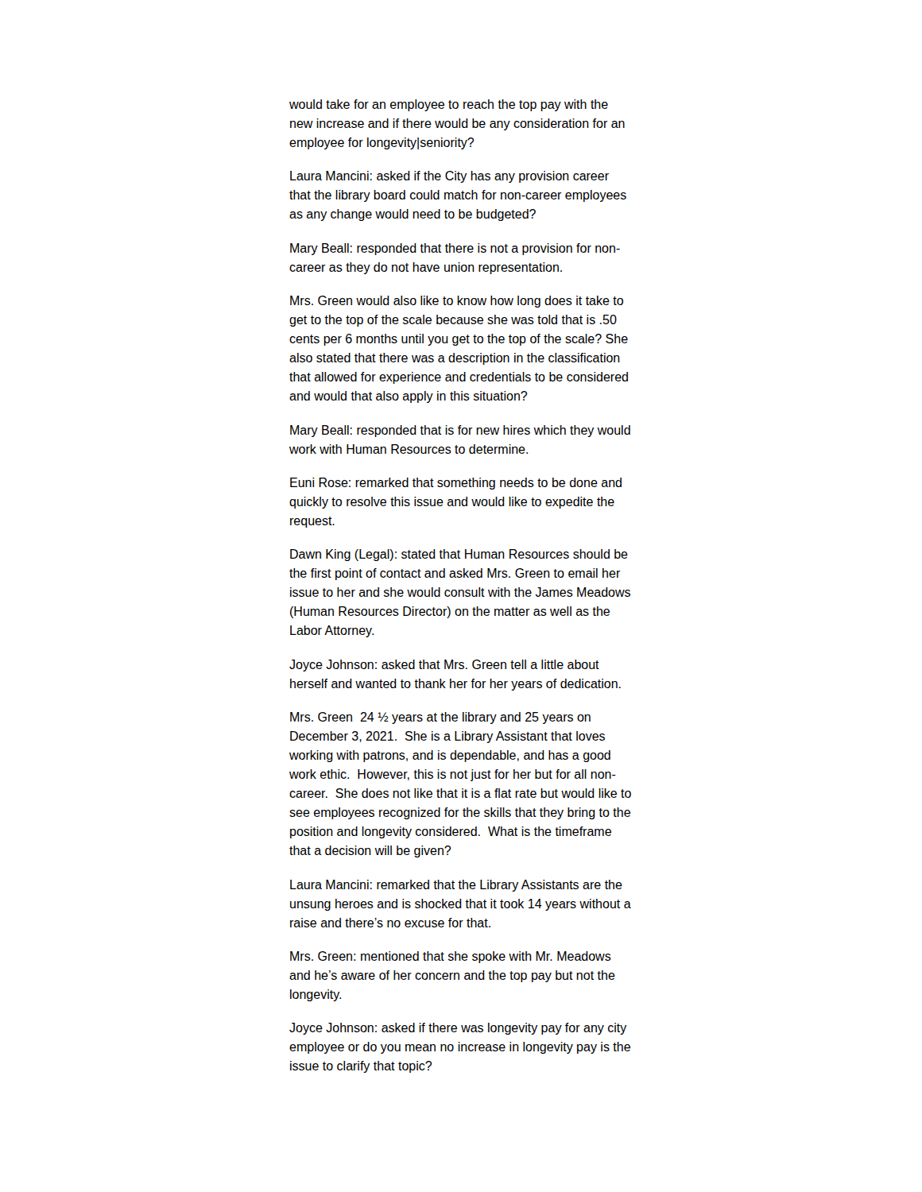would take for an employee to reach the top pay with the new increase and if there would be any consideration for an employee for longevity|seniority?
Laura Mancini: asked if the City has any provision career that the library board could match for non-career employees as any change would need to be budgeted?
Mary Beall: responded that there is not a provision for non-career as they do not have union representation.
Mrs. Green would also like to know how long does it take to get to the top of the scale because she was told that is .50 cents per 6 months until you get to the top of the scale? She also stated that there was a description in the classification that allowed for experience and credentials to be considered and would that also apply in this situation?
Mary Beall: responded that is for new hires which they would work with Human Resources to determine.
Euni Rose: remarked that something needs to be done and quickly to resolve this issue and would like to expedite the request.
Dawn King (Legal): stated that Human Resources should be the first point of contact and asked Mrs. Green to email her issue to her and she would consult with the James Meadows (Human Resources Director) on the matter as well as the Labor Attorney.
Joyce Johnson: asked that Mrs. Green tell a little about herself and wanted to thank her for her years of dedication.
Mrs. Green 24 ½ years at the library and 25 years on December 3, 2021. She is a Library Assistant that loves working with patrons, and is dependable, and has a good work ethic. However, this is not just for her but for all non-career. She does not like that it is a flat rate but would like to see employees recognized for the skills that they bring to the position and longevity considered. What is the timeframe that a decision will be given?
Laura Mancini: remarked that the Library Assistants are the unsung heroes and is shocked that it took 14 years without a raise and there’s no excuse for that.
Mrs. Green: mentioned that she spoke with Mr. Meadows and he’s aware of her concern and the top pay but not the longevity.
Joyce Johnson: asked if there was longevity pay for any city employee or do you mean no increase in longevity pay is the issue to clarify that topic?